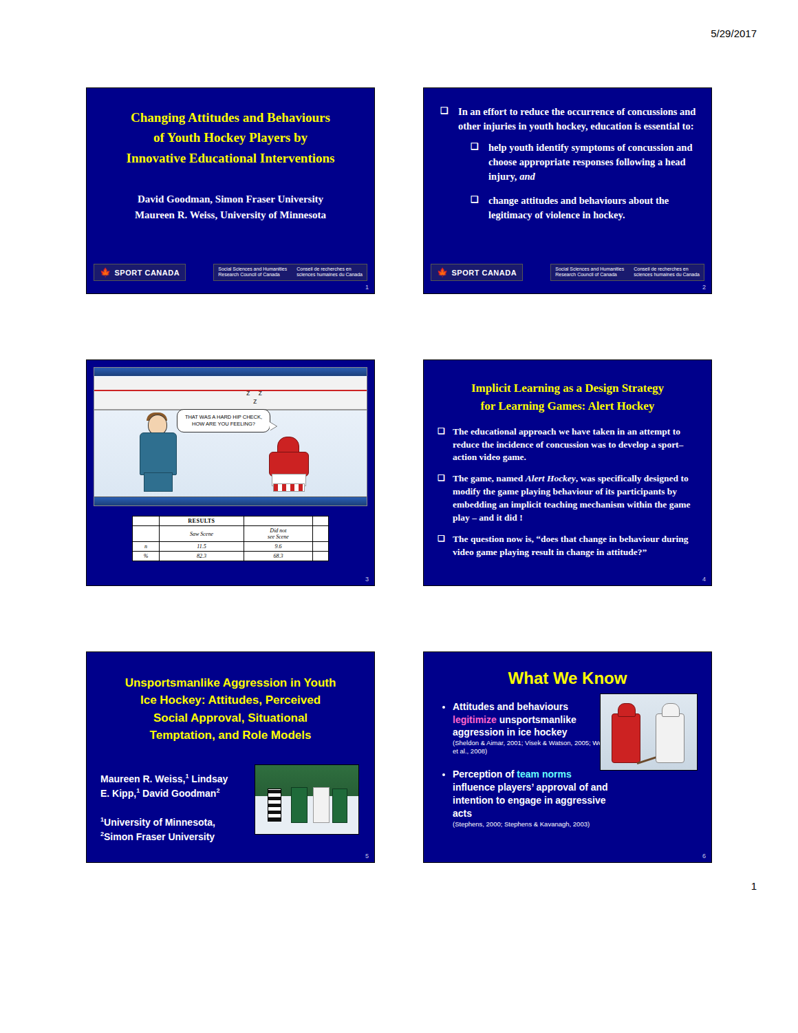5/29/2017
Changing Attitudes and Behaviours
of Youth Hockey Players by
Innovative Educational Interventions
David Goodman, Simon Fraser University
Maureen R. Weiss, University of Minnesota
🍁SPORT CANADA
Social Sciences and Humanities
Research Council of Canada Conseil de recherches en
sciences humaines du Canada
1
In an effort to reduce the occurrence of concussions and other injuries in youth hockey, education is essential to:
help youth identify symptoms of concussion and choose appropriate responses following a head injury, and
change attitudes and behaviours about the legitimacy of violence in hockey.
🍁SPORT CANADA
Social Sciences and Humanities
Research Council of Canada Conseil de recherches en
sciences humaines du Canada
2
z z
z
THAT WAS A HARD HIP CHECK, HOW ARE YOU FEELING?
| | RESULTS | | |
| | Saw Scene | Did not see Scene | |
| n | 11.5 | 9.6 | |
| % | 82.3 | 68.3 | |
3
Implicit Learning as a Design Strategy
for Learning Games: Alert Hockey
The educational approach we have taken in an attempt to reduce the incidence of concussion was to develop a sport–action video game.
The game, named Alert Hockey, was specifically designed to modify the game playing behaviour of its participants by embedding an implicit teaching mechanism within the game play – and it did !
The question now is, “does that change in behaviour during video game playing result in change in attitude?”
4
Unsportsmanlike Aggression in Youth
Ice Hockey: Attitudes, Perceived
Social Approval, Situational
Temptation, and Role Models
Maureen R. Weiss,1 Lindsay
E. Kipp,1 David Goodman2
1University of Minnesota,
2Simon Fraser University
5
What We Know
Attitudes and behaviours legitimize unsportsmanlike aggression in ice hockey (Sheldon & Aimar, 2001; Visek & Watson, 2005; Weiss et al., 2008)
Perception of team norms influence players’ approval of and intention to engage in aggressive acts (Stephens, 2000; Stephens & Kavanagh, 2003)
6
1